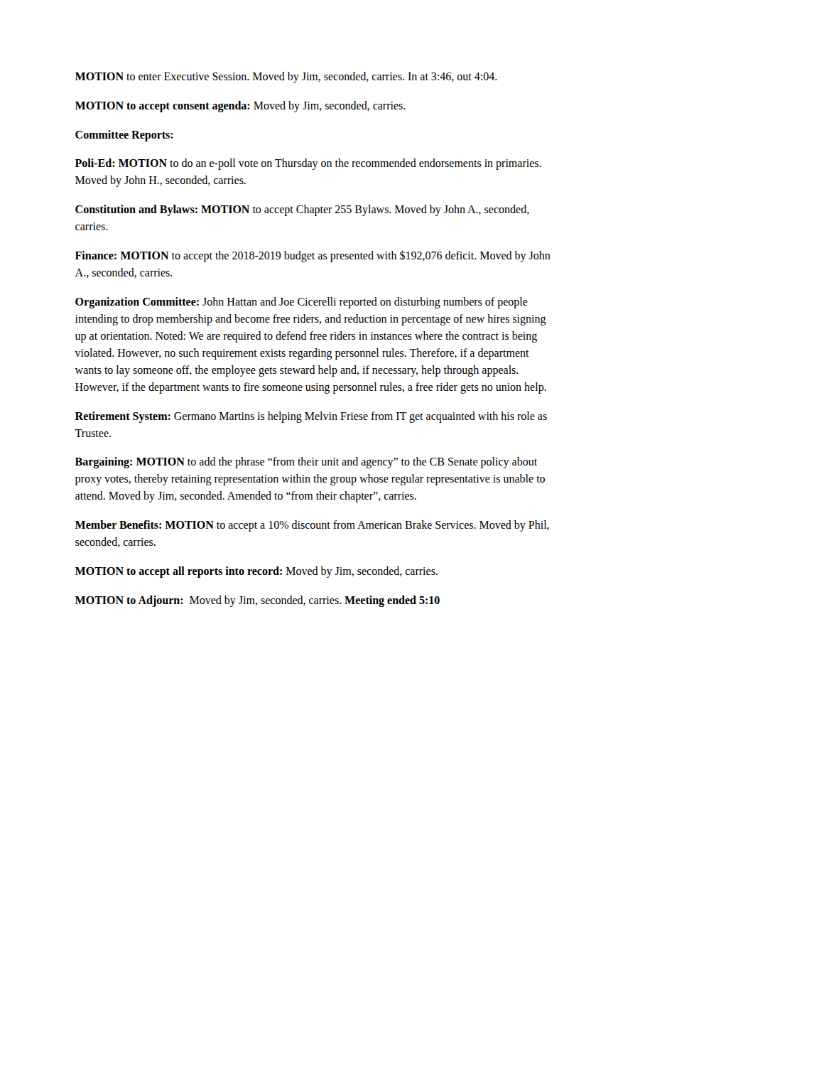MOTION to enter Executive Session. Moved by Jim, seconded, carries. In at 3:46, out 4:04.
MOTION to accept consent agenda: Moved by Jim, seconded, carries.
Committee Reports:
Poli-Ed: MOTION to do an e-poll vote on Thursday on the recommended endorsements in primaries. Moved by John H., seconded, carries.
Constitution and Bylaws: MOTION to accept Chapter 255 Bylaws. Moved by John A., seconded, carries.
Finance: MOTION to accept the 2018-2019 budget as presented with $192,076 deficit. Moved by John A., seconded, carries.
Organization Committee: John Hattan and Joe Cicerelli reported on disturbing numbers of people intending to drop membership and become free riders, and reduction in percentage of new hires signing up at orientation. Noted: We are required to defend free riders in instances where the contract is being violated. However, no such requirement exists regarding personnel rules. Therefore, if a department wants to lay someone off, the employee gets steward help and, if necessary, help through appeals. However, if the department wants to fire someone using personnel rules, a free rider gets no union help.
Retirement System: Germano Martins is helping Melvin Friese from IT get acquainted with his role as Trustee.
Bargaining: MOTION to add the phrase “from their unit and agency” to the CB Senate policy about proxy votes, thereby retaining representation within the group whose regular representative is unable to attend. Moved by Jim, seconded. Amended to “from their chapter”, carries.
Member Benefits: MOTION to accept a 10% discount from American Brake Services. Moved by Phil, seconded, carries.
MOTION to accept all reports into record: Moved by Jim, seconded, carries.
MOTION to Adjourn: Moved by Jim, seconded, carries. Meeting ended 5:10